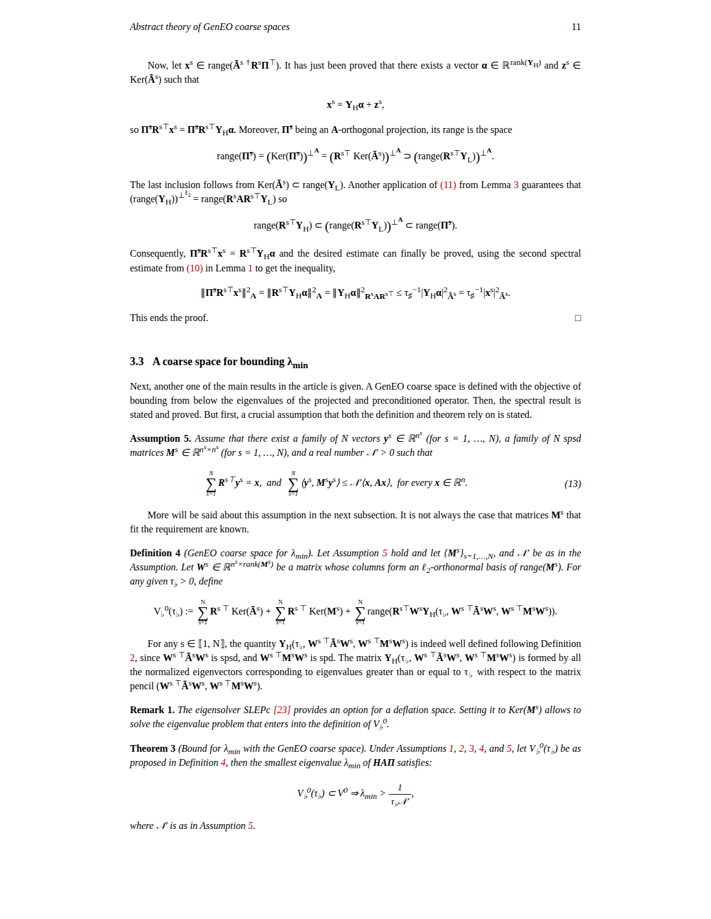Abstract theory of GenEO coarse spaces 11
Now, let xs ∈ range(Ãs †RsΠ⊤). It has just been proved that there exists a vector α ∈ ℝrank(YH) and zs ∈ Ker(Ãs) such that
xs = YHα + zs,
so Π̃sRs⊤xs = Π̃sRs⊤YHα. Moreover, Π̃s being an A-orthogonal projection, its range is the space
range(Π̃s) = (Ker(Π̃s))⊥A = (Rs⊤ Ker(Ãs))⊥A ⊃ (range(Rs⊤YL))⊥A.
The last inclusion follows from Ker(Ãs) ⊂ range(YL). Another application of (11) from Lemma 3 guarantees that (range(YH))⊥ℓ2 = range(RsARs⊤YL) so
range(Rs⊤YH) ⊂ (range(Rs⊤YL))⊥A ⊂ range(Π̃s).
Consequently, Π̃sRs⊤xs = Rs⊤YHα and the desired estimate can finally be proved, using the second spectral estimate from (10) in Lemma 1 to get the inequality,
∥Π̃sRs⊤xs∥2A = ∥Rs⊤YHα∥2A = ∥YHα∥2RsARs⊤ ≤ τ♯−1|YHα|2Ãs = τ♯−1|xs|2Ãs.
This ends the proof. □
3.3 A coarse space for bounding λmin
Next, another one of the main results in the article is given. A GenEO coarse space is defined with the objective of bounding from below the eigenvalues of the projected and preconditioned operator. Then, the spectral result is stated and proved. But first, a crucial assumption that both the definition and theorem rely on is stated.
Assumption 5. Assume that there exist a family of N vectors ys ∈ ℝns (for s = 1, …, N), a family of N spsd matrices Ms ∈ ℝns×ns (for s = 1, …, N), and a real number 𝒩′ > 0 such that
N∑s=1 Rs⊤ys = x, and N∑s=1⟨ys, Msys⟩ ≤ 𝒩′⟨x, Ax⟩, for every x ∈ ℝn. (13)
More will be said about this assumption in the next subsection. It is not always the case that matrices Ms that fit the requirement are known.
Definition 4 (GenEO coarse space for λmin). Let Assumption 5 hold and let {Ms}s=1,…,N, and 𝒩′ be as in the Assumption. Let Ws ∈ ℝns×rank(Ms) be a matrix whose columns form an ℓ2-orthonormal basis of range(Ms). For any given τ♭ > 0, define
V♭0(τ♭) := N∑s=1 Rs ⊤ Ker(Ãs) + N∑s=1 Rs ⊤ Ker(Ms) + N∑s=1range(Rs⊤WsYH(τ♭, Ws ⊤ÃsWs, Ws ⊤MsWs)).
For any s ∈ ⟦1, N⟧, the quantity YH(τ♭, Ws ⊤ÃsWs, Ws ⊤MsWs) is indeed well defined following Definition 2, since Ws ⊤ÃsWs is spsd, and Ws ⊤MsWs is spd. The matrix YH(τ♭, Ws ⊤ÃsWs, Ws ⊤MsWs) is formed by all the normalized eigenvectors corresponding to eigenvalues greater than or equal to τ♭ with respect to the matrix pencil (Ws ⊤ÃsWs, Ws ⊤MsWs).
Remark 1. The eigensolver SLEPc [23] provides an option for a deflation space. Setting it to Ker(Ms) allows to solve the eigenvalue problem that enters into the definition of V♭0.
Theorem 3 (Bound for λmin with the GenEO coarse space). Under Assumptions 1, 2, 3, 4, and 5, let V♭0(τ♭) be as proposed in Definition 4, then the smallest eigenvalue λmin of HAΠ satisfies:
V♭0(τ♭) ⊂ V0 ⇒ λmin > 1 τ♭𝒩′,
where 𝒩′ is as in Assumption 5.